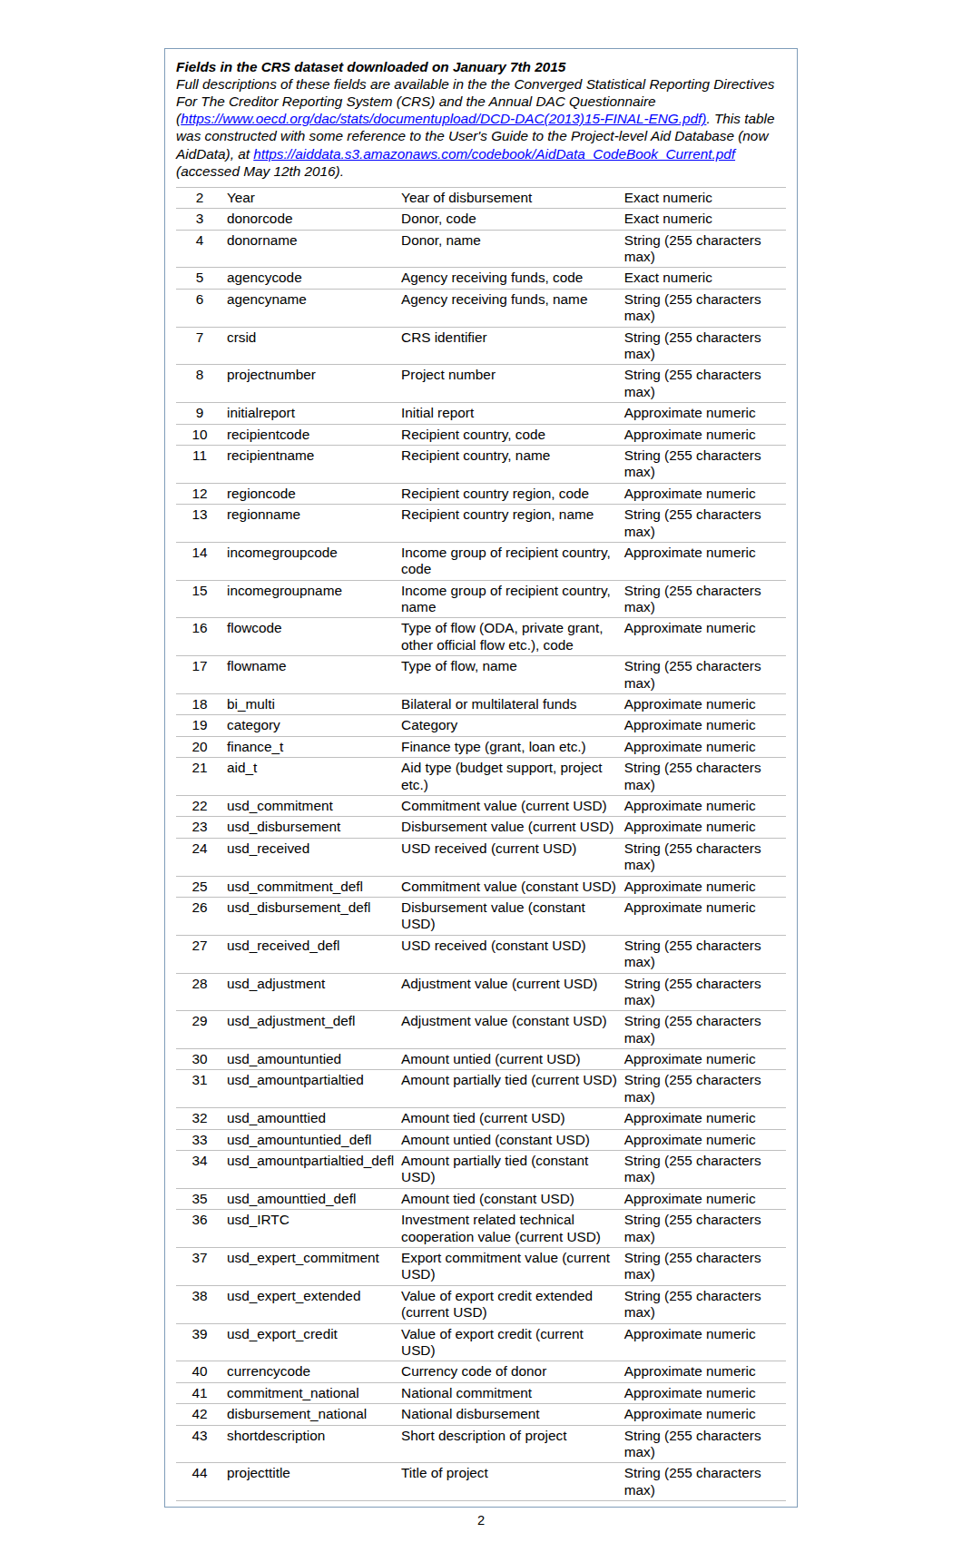Fields in the CRS dataset downloaded on January 7th 2015
Full descriptions of these fields are available in the the Converged Statistical Reporting Directives For The Creditor Reporting System (CRS) and the Annual DAC Questionnaire (https://www.oecd.org/dac/stats/documentupload/DCD-DAC(2013)15-FINAL-ENG.pdf). This table was constructed with some reference to the User's Guide to the Project-level Aid Database (now AidData), at https://aiddata.s3.amazonaws.com/codebook/AidData_CodeBook_Current.pdf (accessed May 12th 2016).
| 2 | Year | Year of disbursement | Exact numeric |
| 3 | donorcode | Donor, code | Exact numeric |
| 4 | donorname | Donor, name | String (255 characters max) |
| 5 | agencycode | Agency receiving funds, code | Exact numeric |
| 6 | agencyname | Agency receiving funds, name | String (255 characters max) |
| 7 | crsid | CRS identifier | String (255 characters max) |
| 8 | projectnumber | Project number | String (255 characters max) |
| 9 | initialreport | Initial report | Approximate numeric |
| 10 | recipientcode | Recipient country, code | Approximate numeric |
| 11 | recipientname | Recipient country, name | String (255 characters max) |
| 12 | regioncode | Recipient country region, code | Approximate numeric |
| 13 | regionname | Recipient country region, name | String (255 characters max) |
| 14 | incomegroupcode | Income group of recipient country, code | Approximate numeric |
| 15 | incomegroupname | Income group of recipient country, name | String (255 characters max) |
| 16 | flowcode | Type of flow (ODA, private grant, other official flow etc.), code | Approximate numeric |
| 17 | flowname | Type of flow, name | String (255 characters max) |
| 18 | bi_multi | Bilateral or multilateral funds | Approximate numeric |
| 19 | category | Category | Approximate numeric |
| 20 | finance_t | Finance type (grant, loan etc.) | Approximate numeric |
| 21 | aid_t | Aid type (budget support, project etc.) | String (255 characters max) |
| 22 | usd_commitment | Commitment value (current USD) | Approximate numeric |
| 23 | usd_disbursement | Disbursement value (current USD) | Approximate numeric |
| 24 | usd_received | USD received (current USD) | String (255 characters max) |
| 25 | usd_commitment_defl | Commitment value (constant USD) | Approximate numeric |
| 26 | usd_disbursement_defl | Disbursement value (constant USD) | Approximate numeric |
| 27 | usd_received_defl | USD received (constant USD) | String (255 characters max) |
| 28 | usd_adjustment | Adjustment value (current USD) | String (255 characters max) |
| 29 | usd_adjustment_defl | Adjustment value (constant USD) | String (255 characters max) |
| 30 | usd_amountuntied | Amount untied (current USD) | Approximate numeric |
| 31 | usd_amountpartialtied | Amount partially tied (current USD) | String (255 characters max) |
| 32 | usd_amounttied | Amount tied (current USD) | Approximate numeric |
| 33 | usd_amountuntied_defl | Amount untied (constant USD) | Approximate numeric |
| 34 | usd_amountpartialtied_defl | Amount partially tied (constant USD) | String (255 characters max) |
| 35 | usd_amounttied_defl | Amount tied (constant USD) | Approximate numeric |
| 36 | usd_IRTC | Investment related technical cooperation value (current USD) | String (255 characters max) |
| 37 | usd_expert_commitment | Export commitment value (current USD) | String (255 characters max) |
| 38 | usd_expert_extended | Value of export credit extended (current USD) | String (255 characters max) |
| 39 | usd_export_credit | Value of export credit (current USD) | Approximate numeric |
| 40 | currencycode | Currency code of donor | Approximate numeric |
| 41 | commitment_national | National commitment | Approximate numeric |
| 42 | disbursement_national | National disbursement | Approximate numeric |
| 43 | shortdescription | Short description of project | String (255 characters max) |
| 44 | projecttitle | Title of project | String (255 characters max) |
2